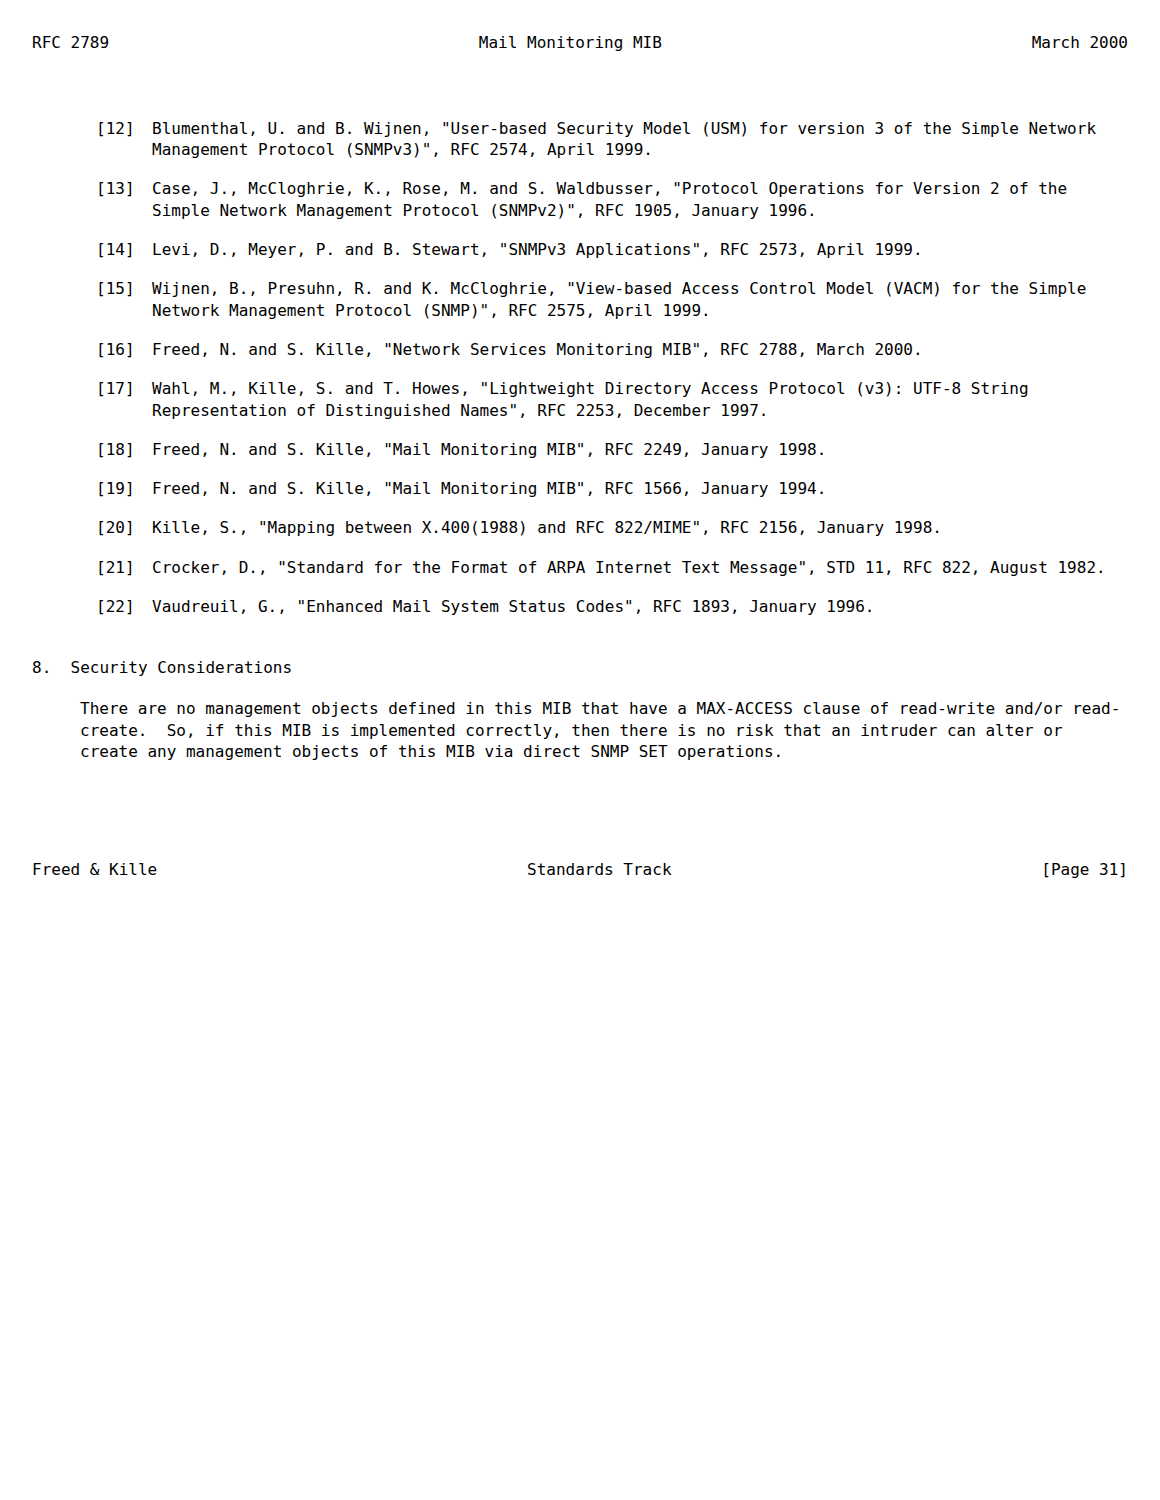RFC 2789 Mail Monitoring MIB March 2000
[12]
Blumenthal, U. and B. Wijnen, "User-based Security Model (USM) for version 3 of the Simple Network Management Protocol (SNMPv3)", RFC 2574, April 1999.
[13]
Case, J., McCloghrie, K., Rose, M. and S. Waldbusser, "Protocol Operations for Version 2 of the Simple Network Management Protocol (SNMPv2)", RFC 1905, January 1996.
[14]
Levi, D., Meyer, P. and B. Stewart, "SNMPv3 Applications", RFC 2573, April 1999.
[15]
Wijnen, B., Presuhn, R. and K. McCloghrie, "View-based Access Control Model (VACM) for the Simple Network Management Protocol (SNMP)", RFC 2575, April 1999.
[16]
Freed, N. and S. Kille, "Network Services Monitoring MIB", RFC 2788, March 2000.
[17]
Wahl, M., Kille, S. and T. Howes, "Lightweight Directory Access Protocol (v3): UTF-8 String Representation of Distinguished Names", RFC 2253, December 1997.
[18]
Freed, N. and S. Kille, "Mail Monitoring MIB", RFC 2249, January 1998.
[19]
Freed, N. and S. Kille, "Mail Monitoring MIB", RFC 1566, January 1994.
[20]
Kille, S., "Mapping between X.400(1988) and RFC 822/MIME", RFC 2156, January 1998.
[21]
Crocker, D., "Standard for the Format of ARPA Internet Text Message", STD 11, RFC 822, August 1982.
[22]
Vaudreuil, G., "Enhanced Mail System Status Codes", RFC 1893, January 1996.
8. Security Considerations
There are no management objects defined in this MIB that have a MAX-ACCESS clause of read-write and/or read-create. So, if this MIB is implemented correctly, then there is no risk that an intruder can alter or create any management objects of this MIB via direct SNMP SET operations.
Freed & Kille Standards Track [Page 31]